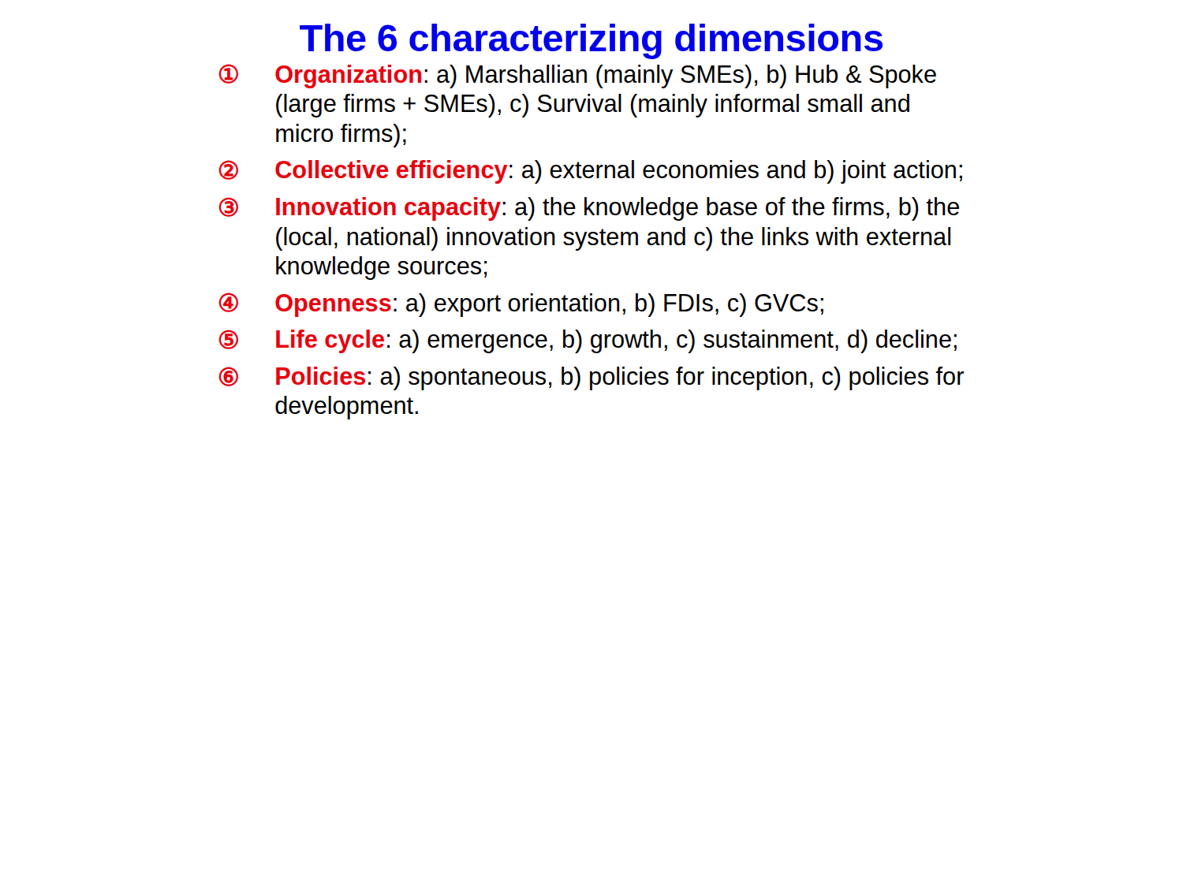The 6 characterizing dimensions
① Organization: a) Marshallian (mainly SMEs), b) Hub & Spoke (large firms + SMEs), c) Survival (mainly informal small and micro firms);
② Collective efficiency: a) external economies and b) joint action;
③ Innovation capacity: a) the knowledge base of the firms, b) the (local, national) innovation system and c) the links with external knowledge sources;
④ Openness: a) export orientation, b) FDIs, c) GVCs;
⑤ Life cycle: a) emergence, b) growth, c) sustainment, d) decline;
⑥ Policies: a) spontaneous, b) policies for inception, c) policies for development.